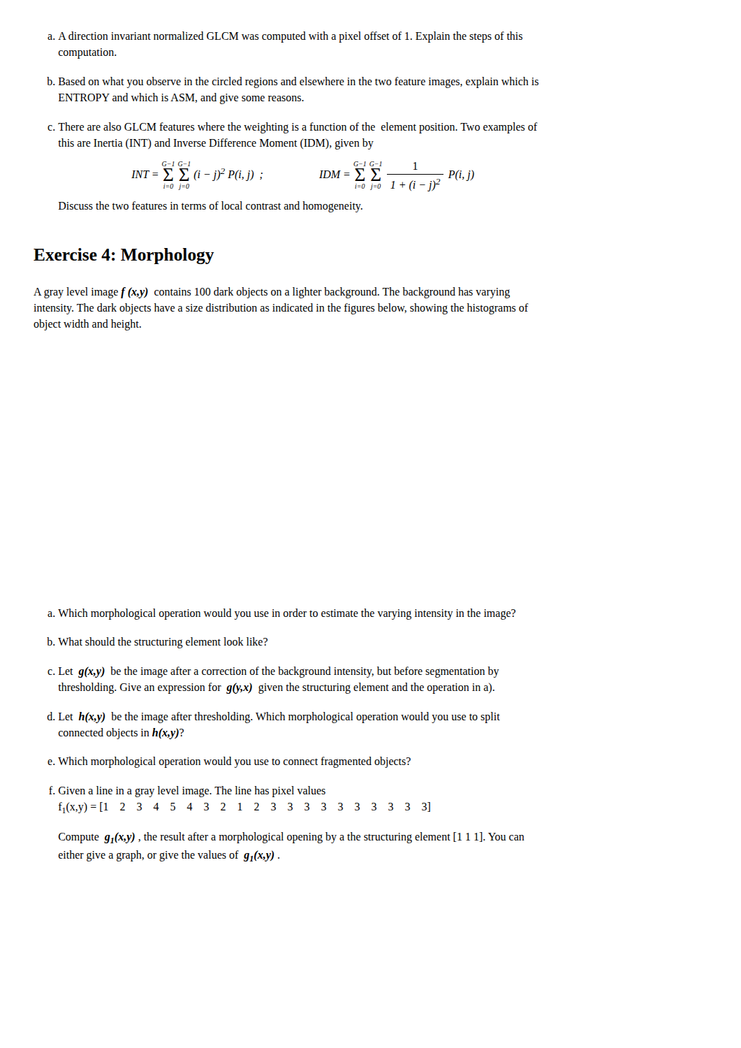A direction invariant normalized GLCM was computed with a pixel offset of 1. Explain the steps of this computation.
Based on what you observe in the circled regions and elsewhere in the two feature images, explain which is ENTROPY and which is ASM, and give some reasons.
There are also GLCM features where the weighting is a function of the element position. Two examples of this are Inertia (INT) and Inverse Difference Moment (IDM), given by
INT = G−1 Σi=0 G−1 Σj=0 (i − j)2 P(i, j) ; IDM = G−1 Σi=0 G−1 Σj=0 11 + (i − j)2 P(i, j)
Discuss the two features in terms of local contrast and homogeneity.
Exercise 4: Morphology
A gray level image f (x,y) contains 100 dark objects on a lighter background. The background has varying intensity. The dark objects have a size distribution as indicated in the figures below, showing the histograms of object width and height.
Which morphological operation would you use in order to estimate the varying intensity in the image?
What should the structuring element look like?
Let g(x,y) be the image after a correction of the background intensity, but before segmentation by thresholding. Give an expression for g(y,x) given the structuring element and the operation in a).
Let h(x,y) be the image after thresholding. Which morphological operation would you use to split connected objects in h(x,y)?
Which morphological operation would you use to connect fragmented objects?
Given a line in a gray level image. The line has pixel values
f1(x,y) = [1 2 3 4 5 4 3 2 1 2 3 3 3 3 3 3 3 3 3 3]
Compute g1(x,y) , the result after a morphological opening by a the structuring element [1 1 1]. You can either give a graph, or give the values of g1(x,y) .